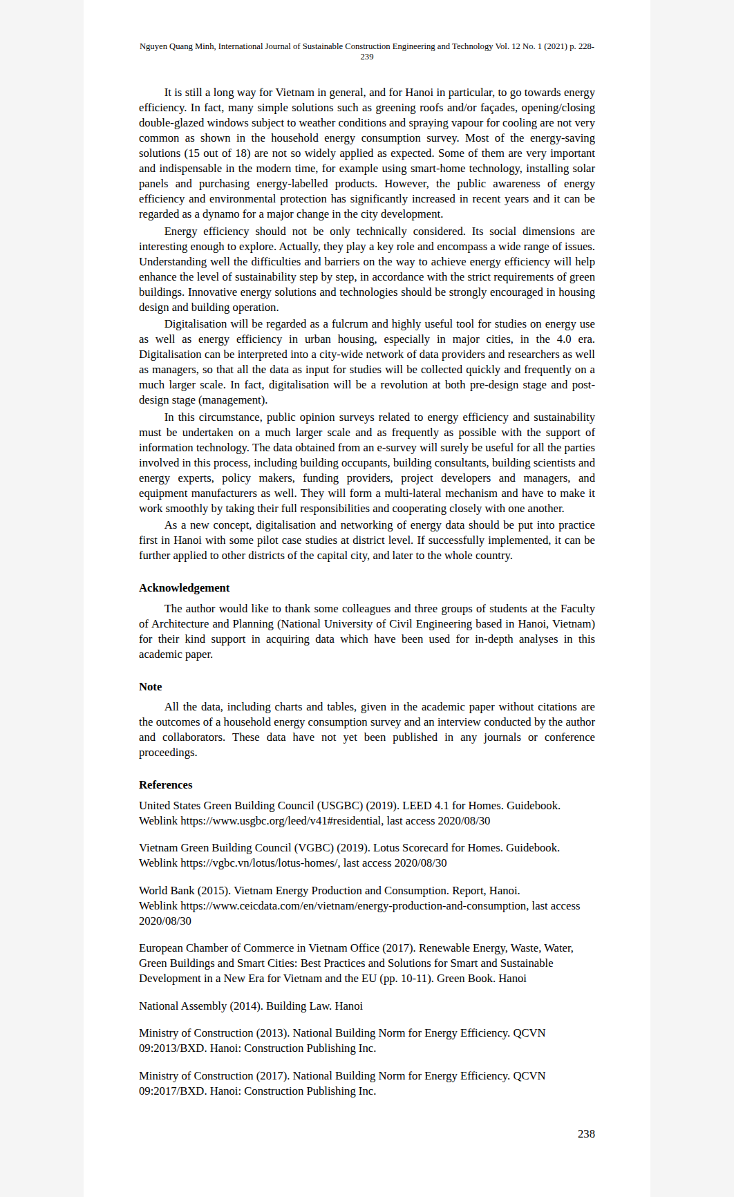Nguyen Quang Minh, International Journal of Sustainable Construction Engineering and Technology Vol. 12 No. 1 (2021) p. 228-239
It is still a long way for Vietnam in general, and for Hanoi in particular, to go towards energy efficiency. In fact, many simple solutions such as greening roofs and/or façades, opening/closing double-glazed windows subject to weather conditions and spraying vapour for cooling are not very common as shown in the household energy consumption survey. Most of the energy-saving solutions (15 out of 18) are not so widely applied as expected. Some of them are very important and indispensable in the modern time, for example using smart-home technology, installing solar panels and purchasing energy-labelled products. However, the public awareness of energy efficiency and environmental protection has significantly increased in recent years and it can be regarded as a dynamo for a major change in the city development.
Energy efficiency should not be only technically considered. Its social dimensions are interesting enough to explore. Actually, they play a key role and encompass a wide range of issues. Understanding well the difficulties and barriers on the way to achieve energy efficiency will help enhance the level of sustainability step by step, in accordance with the strict requirements of green buildings. Innovative energy solutions and technologies should be strongly encouraged in housing design and building operation.
Digitalisation will be regarded as a fulcrum and highly useful tool for studies on energy use as well as energy efficiency in urban housing, especially in major cities, in the 4.0 era. Digitalisation can be interpreted into a city-wide network of data providers and researchers as well as managers, so that all the data as input for studies will be collected quickly and frequently on a much larger scale. In fact, digitalisation will be a revolution at both pre-design stage and post-design stage (management).
In this circumstance, public opinion surveys related to energy efficiency and sustainability must be undertaken on a much larger scale and as frequently as possible with the support of information technology. The data obtained from an e-survey will surely be useful for all the parties involved in this process, including building occupants, building consultants, building scientists and energy experts, policy makers, funding providers, project developers and managers, and equipment manufacturers as well. They will form a multi-lateral mechanism and have to make it work smoothly by taking their full responsibilities and cooperating closely with one another.
As a new concept, digitalisation and networking of energy data should be put into practice first in Hanoi with some pilot case studies at district level. If successfully implemented, it can be further applied to other districts of the capital city, and later to the whole country.
Acknowledgement
The author would like to thank some colleagues and three groups of students at the Faculty of Architecture and Planning (National University of Civil Engineering based in Hanoi, Vietnam) for their kind support in acquiring data which have been used for in-depth analyses in this academic paper.
Note
All the data, including charts and tables, given in the academic paper without citations are the outcomes of a household energy consumption survey and an interview conducted by the author and collaborators. These data have not yet been published in any journals or conference proceedings.
References
United States Green Building Council (USGBC) (2019). LEED 4.1 for Homes. Guidebook.
Weblink https://www.usgbc.org/leed/v41#residential, last access 2020/08/30
Vietnam Green Building Council (VGBC) (2019). Lotus Scorecard for Homes. Guidebook.
Weblink https://vgbc.vn/lotus/lotus-homes/, last access 2020/08/30
World Bank (2015). Vietnam Energy Production and Consumption. Report, Hanoi.
Weblink https://www.ceicdata.com/en/vietnam/energy-production-and-consumption, last access 2020/08/30
European Chamber of Commerce in Vietnam Office (2017). Renewable Energy, Waste, Water, Green Buildings and Smart Cities: Best Practices and Solutions for Smart and Sustainable Development in a New Era for Vietnam and the EU (pp. 10-11). Green Book. Hanoi
National Assembly (2014). Building Law. Hanoi
Ministry of Construction (2013). National Building Norm for Energy Efficiency. QCVN 09:2013/BXD. Hanoi: Construction Publishing Inc.
Ministry of Construction (2017). National Building Norm for Energy Efficiency. QCVN 09:2017/BXD. Hanoi: Construction Publishing Inc.
238